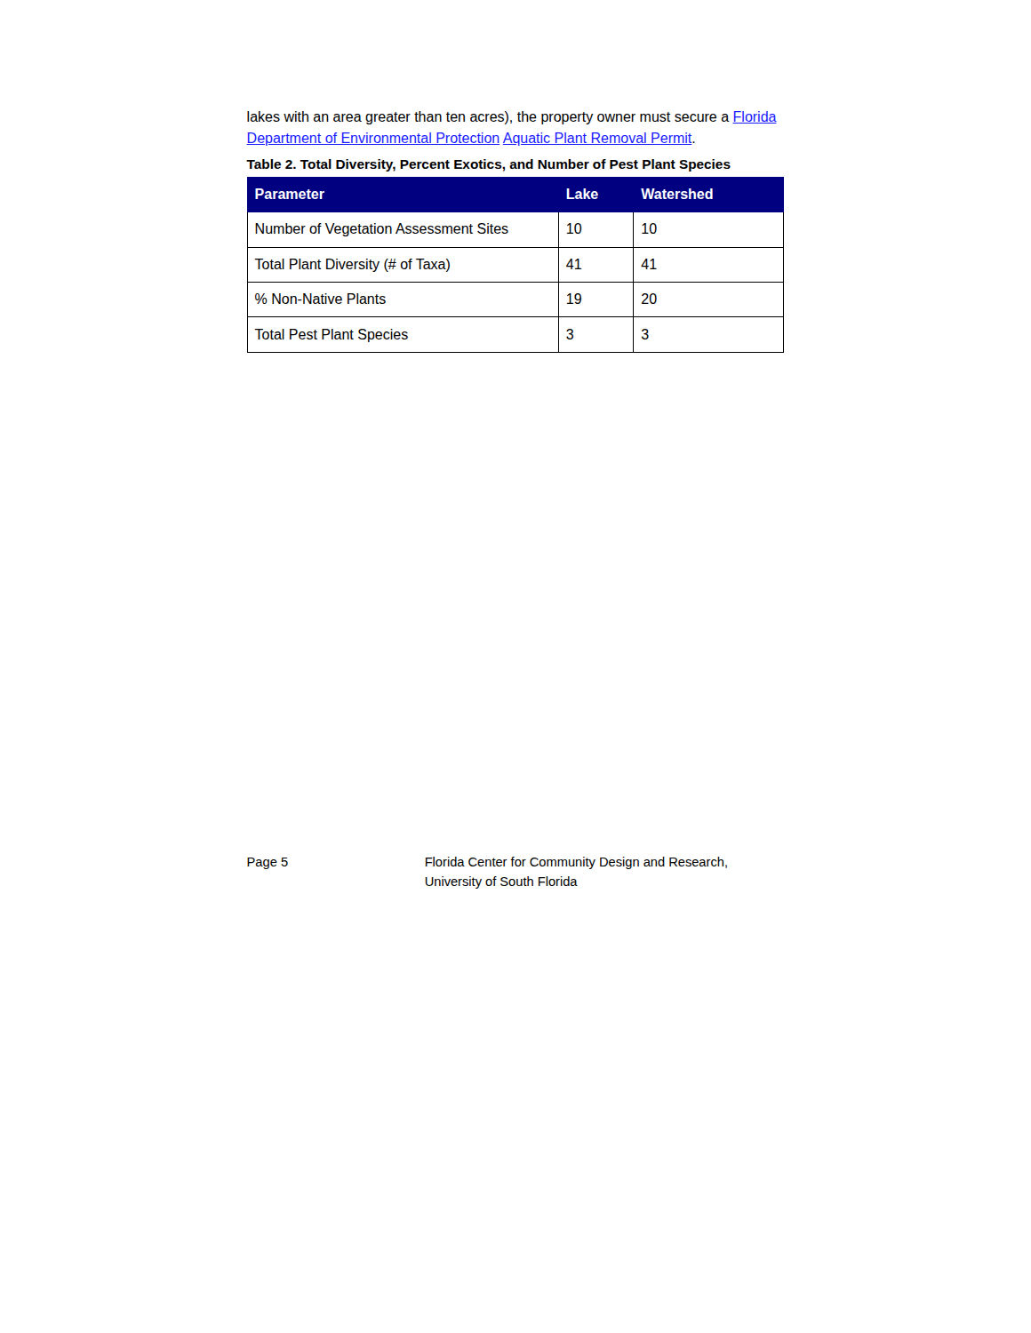lakes with an area greater than ten acres), the property owner must secure a Florida Department of Environmental Protection Aquatic Plant Removal Permit.
Table 2. Total Diversity, Percent Exotics, and Number of Pest Plant Species
| Parameter | Lake | Watershed |
| --- | --- | --- |
| Number of Vegetation Assessment Sites | 10 | 10 |
| Total Plant Diversity (# of Taxa) | 41 | 41 |
| % Non-Native Plants | 19 | 20 |
| Total Pest Plant Species | 3 | 3 |
Page 5 Florida Center for Community Design and Research, University of South Florida